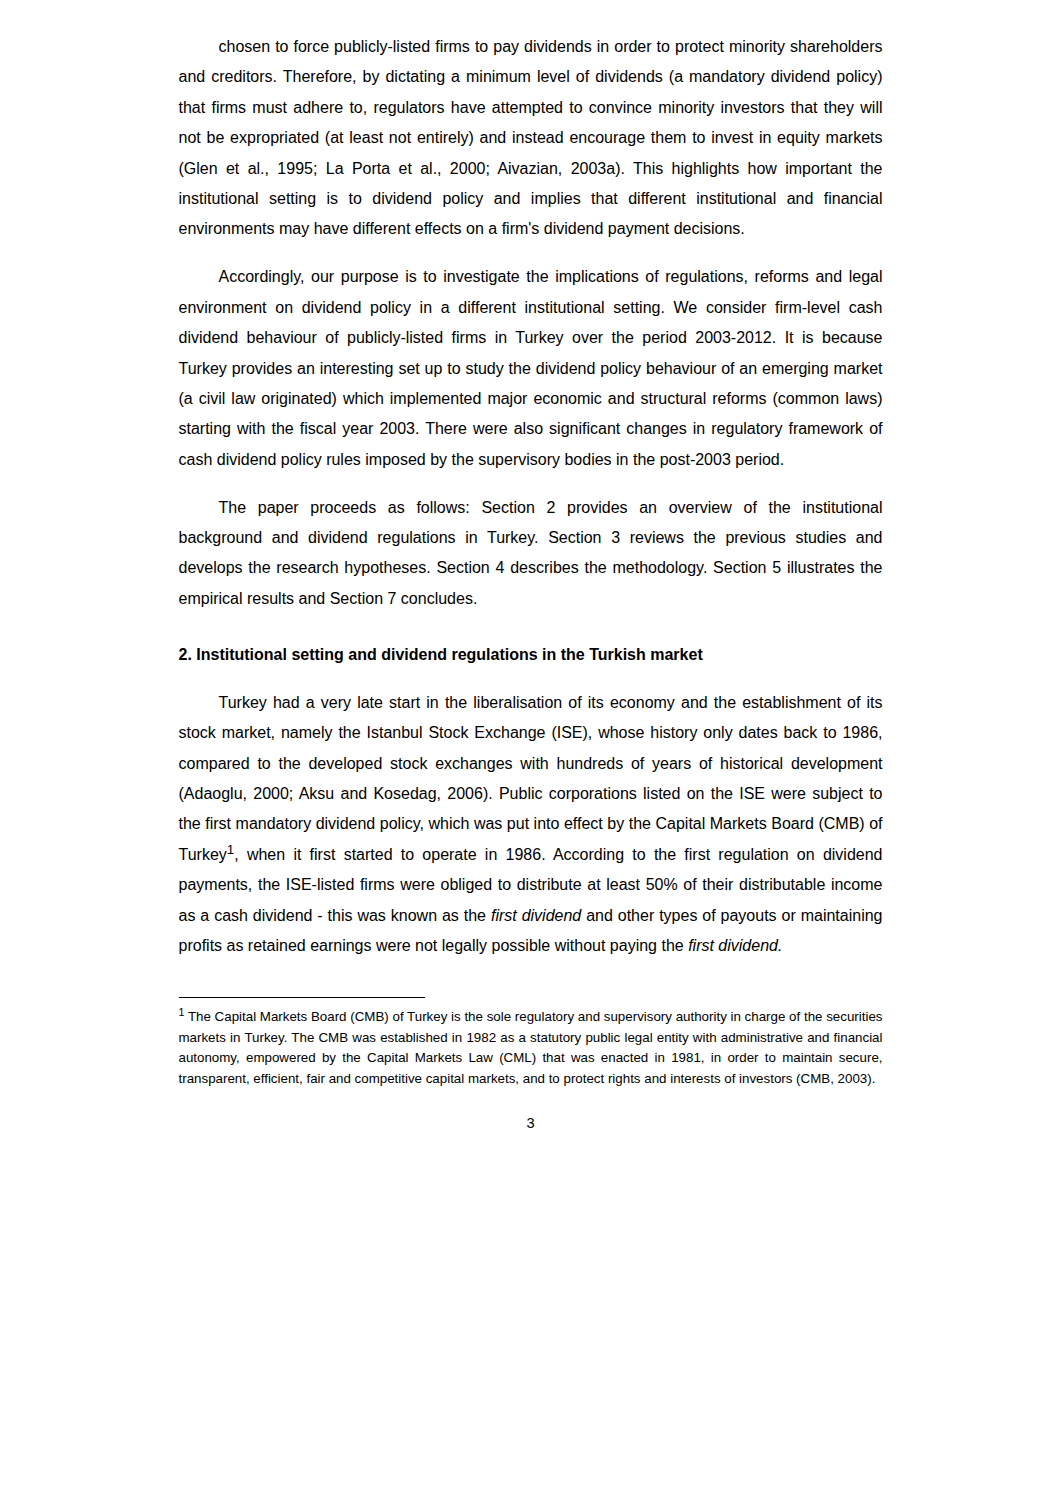chosen to force publicly-listed firms to pay dividends in order to protect minority shareholders and creditors. Therefore, by dictating a minimum level of dividends (a mandatory dividend policy) that firms must adhere to, regulators have attempted to convince minority investors that they will not be expropriated (at least not entirely) and instead encourage them to invest in equity markets (Glen et al., 1995; La Porta et al., 2000; Aivazian, 2003a). This highlights how important the institutional setting is to dividend policy and implies that different institutional and financial environments may have different effects on a firm's dividend payment decisions.
Accordingly, our purpose is to investigate the implications of regulations, reforms and legal environment on dividend policy in a different institutional setting. We consider firm-level cash dividend behaviour of publicly-listed firms in Turkey over the period 2003-2012. It is because Turkey provides an interesting set up to study the dividend policy behaviour of an emerging market (a civil law originated) which implemented major economic and structural reforms (common laws) starting with the fiscal year 2003. There were also significant changes in regulatory framework of cash dividend policy rules imposed by the supervisory bodies in the post-2003 period.
The paper proceeds as follows: Section 2 provides an overview of the institutional background and dividend regulations in Turkey. Section 3 reviews the previous studies and develops the research hypotheses. Section 4 describes the methodology. Section 5 illustrates the empirical results and Section 7 concludes.
2. Institutional setting and dividend regulations in the Turkish market
Turkey had a very late start in the liberalisation of its economy and the establishment of its stock market, namely the Istanbul Stock Exchange (ISE), whose history only dates back to 1986, compared to the developed stock exchanges with hundreds of years of historical development (Adaoglu, 2000; Aksu and Kosedag, 2006). Public corporations listed on the ISE were subject to the first mandatory dividend policy, which was put into effect by the Capital Markets Board (CMB) of Turkey1, when it first started to operate in 1986. According to the first regulation on dividend payments, the ISE-listed firms were obliged to distribute at least 50% of their distributable income as a cash dividend - this was known as the first dividend and other types of payouts or maintaining profits as retained earnings were not legally possible without paying the first dividend.
1 The Capital Markets Board (CMB) of Turkey is the sole regulatory and supervisory authority in charge of the securities markets in Turkey. The CMB was established in 1982 as a statutory public legal entity with administrative and financial autonomy, empowered by the Capital Markets Law (CML) that was enacted in 1981, in order to maintain secure, transparent, efficient, fair and competitive capital markets, and to protect rights and interests of investors (CMB, 2003).
3